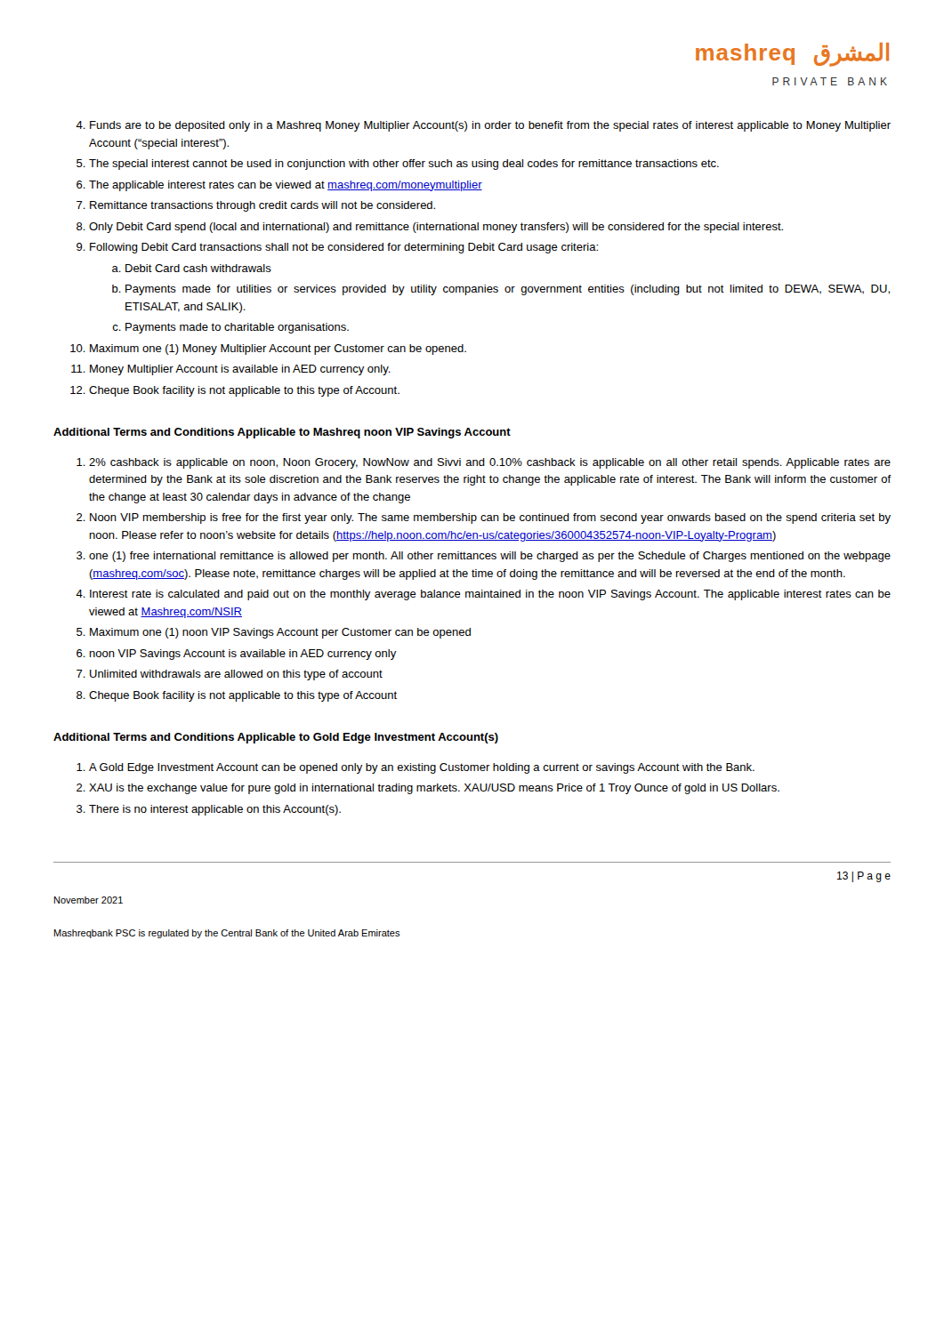mashreq المشرق
PRIVATE BANK
Funds are to be deposited only in a Mashreq Money Multiplier Account(s) in order to benefit from the special rates of interest applicable to Money Multiplier Account (“special interest”).
The special interest cannot be used in conjunction with other offer such as using deal codes for remittance transactions etc.
The applicable interest rates can be viewed at mashreq.com/moneymultiplier
Remittance transactions through credit cards will not be considered.
Only Debit Card spend (local and international) and remittance (international money transfers) will be considered for the special interest.
Following Debit Card transactions shall not be considered for determining Debit Card usage criteria:
Debit Card cash withdrawals
Payments made for utilities or services provided by utility companies or government entities (including but not limited to DEWA, SEWA, DU, ETISALAT, and SALIK).
Payments made to charitable organisations.
Maximum one (1) Money Multiplier Account per Customer can be opened.
Money Multiplier Account is available in AED currency only.
Cheque Book facility is not applicable to this type of Account.
Additional Terms and Conditions Applicable to Mashreq noon VIP Savings Account
2% cashback is applicable on noon, Noon Grocery, NowNow and Sivvi and 0.10% cashback is applicable on all other retail spends. Applicable rates are determined by the Bank at its sole discretion and the Bank reserves the right to change the applicable rate of interest. The Bank will inform the customer of the change at least 30 calendar days in advance of the change
Noon VIP membership is free for the first year only. The same membership can be continued from second year onwards based on the spend criteria set by noon. Please refer to noon’s website for details (https://help.noon.com/hc/en-us/categories/360004352574-noon-VIP-Loyalty-Program)
one (1) free international remittance is allowed per month. All other remittances will be charged as per the Schedule of Charges mentioned on the webpage (mashreq.com/soc). Please note, remittance charges will be applied at the time of doing the remittance and will be reversed at the end of the month.
Interest rate is calculated and paid out on the monthly average balance maintained in the noon VIP Savings Account. The applicable interest rates can be viewed at Mashreq.com/NSIR
Maximum one (1) noon VIP Savings Account per Customer can be opened
noon VIP Savings Account is available in AED currency only
Unlimited withdrawals are allowed on this type of account
Cheque Book facility is not applicable to this type of Account
Additional Terms and Conditions Applicable to Gold Edge Investment Account(s)
A Gold Edge Investment Account can be opened only by an existing Customer holding a current or savings Account with the Bank.
XAU is the exchange value for pure gold in international trading markets. XAU/USD means Price of 1 Troy Ounce of gold in US Dollars.
There is no interest applicable on this Account(s).
13 | P a g e
November 2021
Mashreqbank PSC is regulated by the Central Bank of the United Arab Emirates